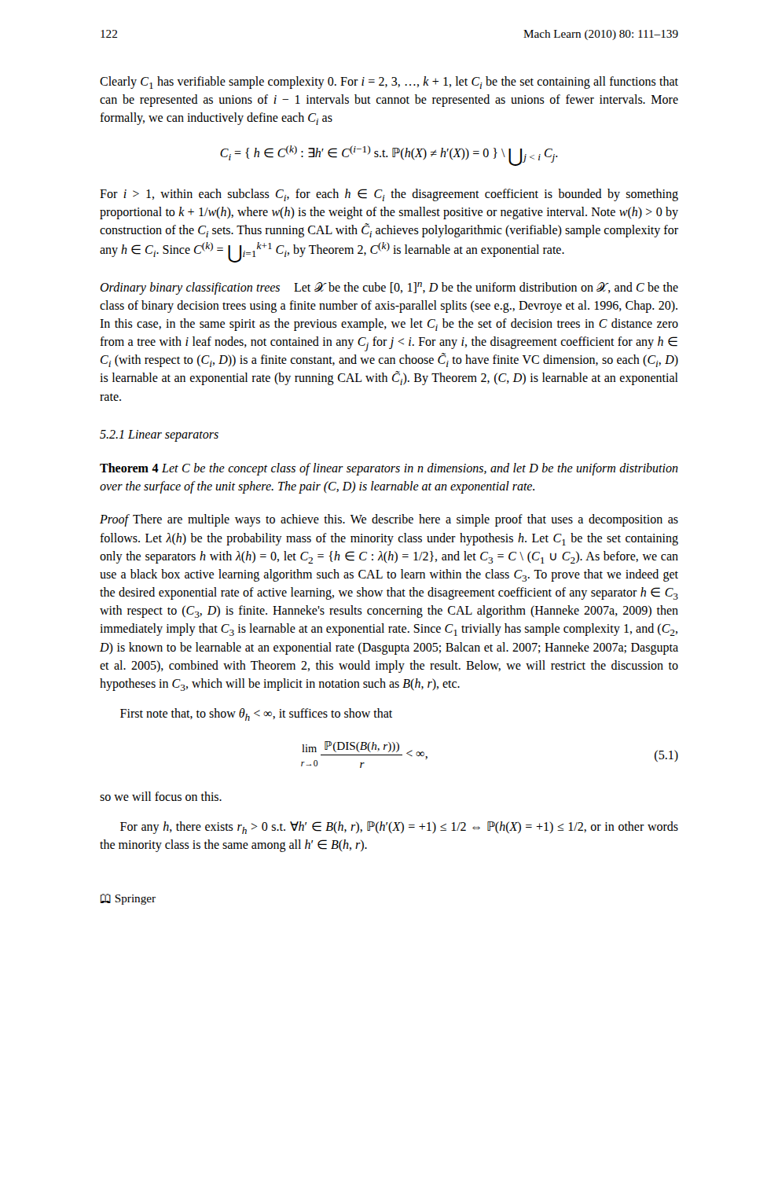122 Mach Learn (2010) 80: 111–139
Clearly C1 has verifiable sample complexity 0. For i = 2, 3, …, k + 1, let Ci be the set containing all functions that can be represented as unions of i − 1 intervals but cannot be represented as unions of fewer intervals. More formally, we can inductively define each Ci as
Ci = { h ∈ C(k) : ∃h′ ∈ C(i−1) s.t. ℙ(h(X) ≠ h′(X)) = 0 } \ ⋃j < i Cj.
For i > 1, within each subclass Ci, for each h ∈ Ci the disagreement coefficient is bounded by something proportional to k + 1/w(h), where w(h) is the weight of the smallest positive or negative interval. Note w(h) > 0 by construction of the Ci sets. Thus running CAL with C̃i achieves polylogarithmic (verifiable) sample complexity for any h ∈ Ci. Since C(k) = ⋃i=1k+1 Ci, by Theorem 2, C(k) is learnable at an exponential rate.
Ordinary binary classification trees Let 𝒳 be the cube [0, 1]n, D be the uniform distribution on 𝒳, and C be the class of binary decision trees using a finite number of axis-parallel splits (see e.g., Devroye et al. 1996, Chap. 20). In this case, in the same spirit as the previous example, we let Ci be the set of decision trees in C distance zero from a tree with i leaf nodes, not contained in any Cj for j < i. For any i, the disagreement coefficient for any h ∈ Ci (with respect to (Ci, D)) is a finite constant, and we can choose C̃i to have finite VC dimension, so each (Ci, D) is learnable at an exponential rate (by running CAL with C̃i). By Theorem 2, (C, D) is learnable at an exponential rate.
5.2.1 Linear separators
Theorem 4 Let C be the concept class of linear separators in n dimensions, and let D be the uniform distribution over the surface of the unit sphere. The pair (C, D) is learnable at an exponential rate.
Proof There are multiple ways to achieve this. We describe here a simple proof that uses a decomposition as follows. Let λ(h) be the probability mass of the minority class under hypothesis h. Let C1 be the set containing only the separators h with λ(h) = 0, let C2 = {h ∈ C : λ(h) = 1/2}, and let C3 = C \ (C1 ∪ C2). As before, we can use a black box active learning algorithm such as CAL to learn within the class C3. To prove that we indeed get the desired exponential rate of active learning, we show that the disagreement coefficient of any separator h ∈ C3 with respect to (C3, D) is finite. Hanneke's results concerning the CAL algorithm (Hanneke 2007a, 2009) then immediately imply that C3 is learnable at an exponential rate. Since C1 trivially has sample complexity 1, and (C2, D) is known to be learnable at an exponential rate (Dasgupta 2005; Balcan et al. 2007; Hanneke 2007a; Dasgupta et al. 2005), combined with Theorem 2, this would imply the result. Below, we will restrict the discussion to hypotheses in C3, which will be implicit in notation such as B(h, r), etc.
First note that, to show θh < ∞, it suffices to show that
lim r→0 ℙ(DIS(B(h, r))) r < ∞,
(5.1)
so we will focus on this.
For any h, there exists rh > 0 s.t. ∀h′ ∈ B(h, r), ℙ(h′(X) = +1) ≤ 1/2 ⇔ ℙ(h(X) = +1) ≤ 1/2, or in other words the minority class is the same among all h′ ∈ B(h, r).
🕮 Springer